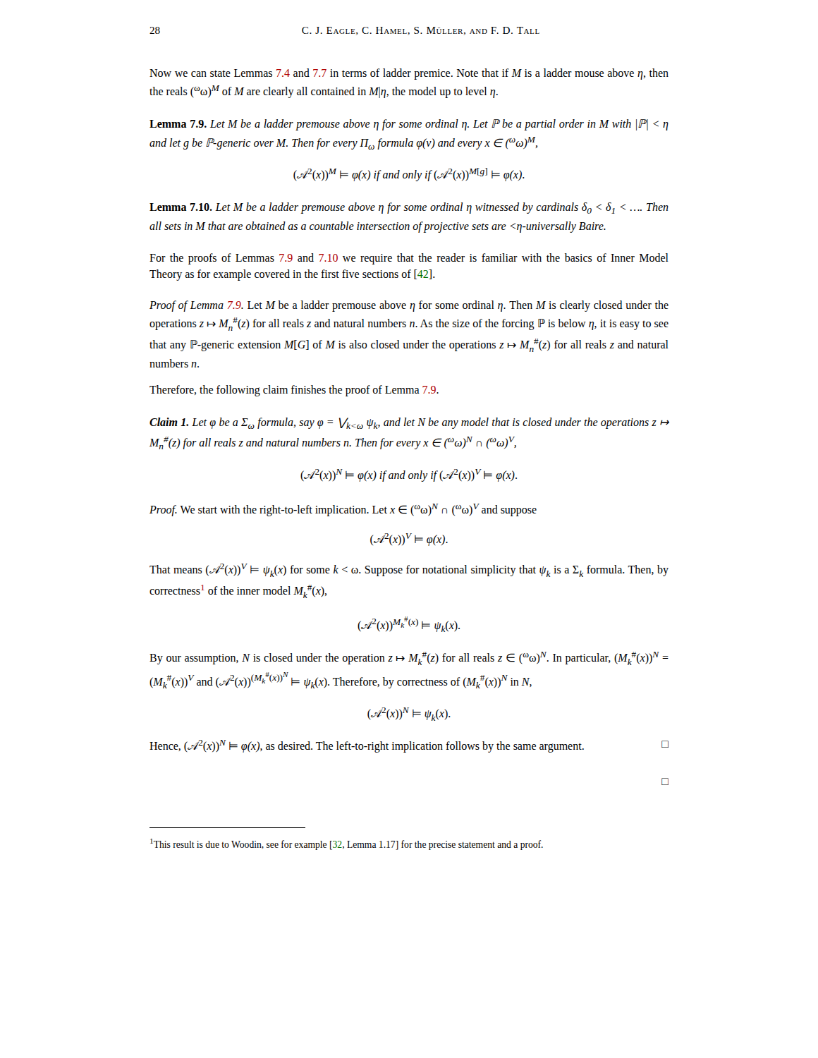28 C. J. Eagle, C. Hamel, S. Müller, and F. D. Tall
Now we can state Lemmas 7.4 and 7.7 in terms of ladder premice. Note that if M is a ladder mouse above η, then the reals (ωω)M of M are clearly all contained in M|η, the model up to level η.
Lemma 7.9. Let M be a ladder premouse above η for some ordinal η. Let ℙ be a partial order in M with |ℙ| < η and let g be ℙ-generic over M. Then for every Πω formula φ(v) and every x ∈ (ωω)M,
(𝒜2(x))M ⊨ φ(x) if and only if (𝒜2(x))M[g] ⊨ φ(x).
Lemma 7.10. Let M be a ladder premouse above η for some ordinal η witnessed by cardinals δ0 < δ1 < …. Then all sets in M that are obtained as a countable intersection of projective sets are <η-universally Baire.
For the proofs of Lemmas 7.9 and 7.10 we require that the reader is familiar with the basics of Inner Model Theory as for example covered in the first five sections of [42].
Proof of Lemma 7.9. Let M be a ladder premouse above η for some ordinal η. Then M is clearly closed under the operations z ↦ Mn#(z) for all reals z and natural numbers n. As the size of the forcing ℙ is below η, it is easy to see that any ℙ-generic extension M[G] of M is also closed under the operations z ↦ Mn#(z) for all reals z and natural numbers n.
Therefore, the following claim finishes the proof of Lemma 7.9.
Claim 1. Let φ be a Σω formula, say φ = ⋁k<ω ψk, and let N be any model that is closed under the operations z ↦ Mn#(z) for all reals z and natural numbers n. Then for every x ∈ (ωω)N ∩ (ωω)V,
(𝒜2(x))N ⊨ φ(x) if and only if (𝒜2(x))V ⊨ φ(x).
Proof. We start with the right-to-left implication. Let x ∈ (ωω)N ∩ (ωω)V and suppose
(𝒜2(x))V ⊨ φ(x).
That means (𝒜2(x))V ⊨ ψk(x) for some k < ω. Suppose for notational simplicity that ψk is a Σk formula. Then, by correctness1 of the inner model Mk#(x),
(𝒜2(x))Mk#(x) ⊨ ψk(x).
By our assumption, N is closed under the operation z ↦ Mk#(z) for all reals z ∈ (ωω)N. In particular, (Mk#(x))N = (Mk#(x))V and (𝒜2(x))(Mk#(x))N ⊨ ψk(x). Therefore, by correctness of (Mk#(x))N in N,
(𝒜2(x))N ⊨ ψk(x).
Hence, (𝒜2(x))N ⊨ φ(x), as desired. The left-to-right implication follows by the same argument. □
□
1This result is due to Woodin, see for example [32, Lemma 1.17] for the precise statement and a proof.